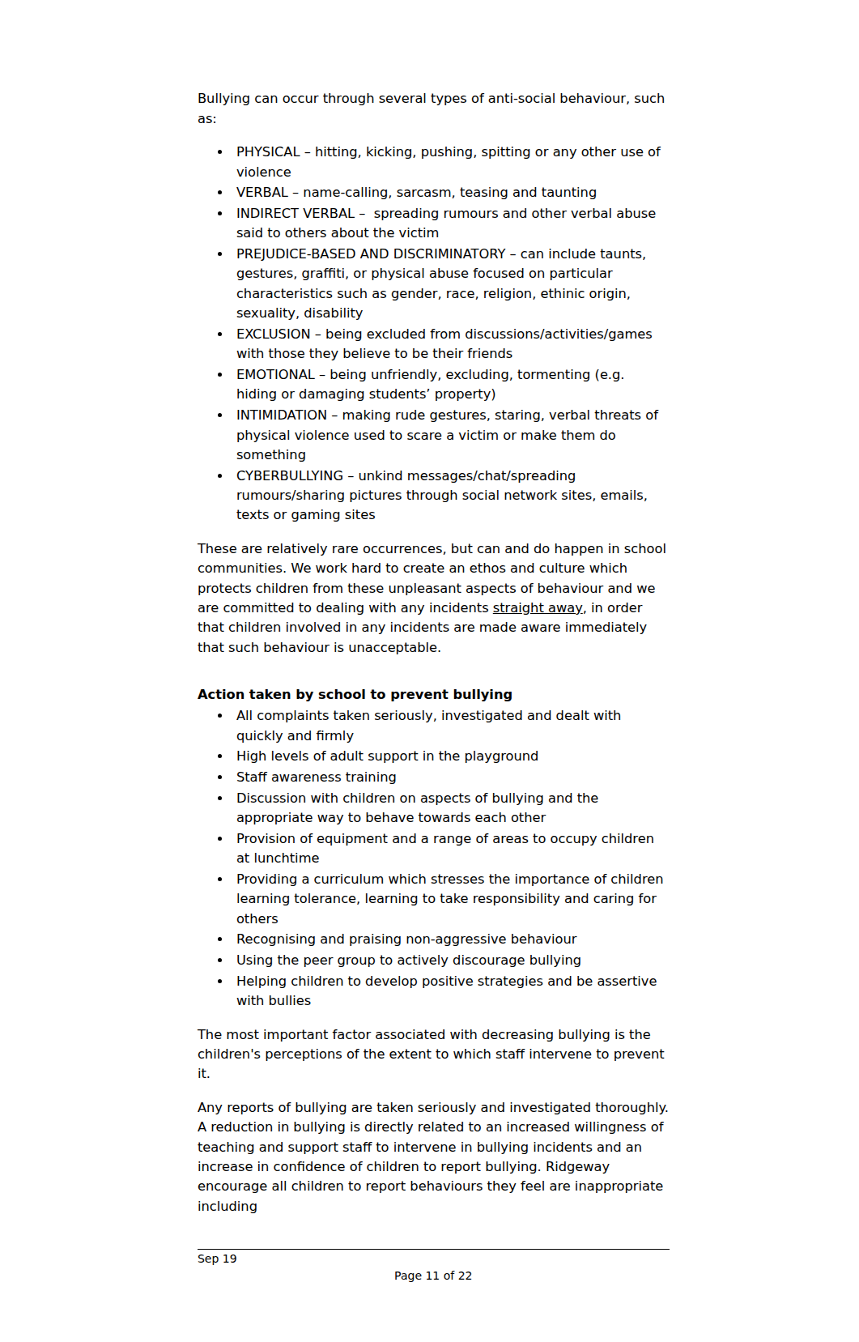Bullying can occur through several types of anti-social behaviour, such as:
PHYSICAL – hitting, kicking, pushing, spitting or any other use of violence
VERBAL – name-calling, sarcasm, teasing and taunting
INDIRECT VERBAL – spreading rumours and other verbal abuse said to others about the victim
PREJUDICE-BASED AND DISCRIMINATORY – can include taunts, gestures, graffiti, or physical abuse focused on particular characteristics such as gender, race, religion, ethinic origin, sexuality, disability
EXCLUSION – being excluded from discussions/activities/games with those they believe to be their friends
EMOTIONAL – being unfriendly, excluding, tormenting (e.g. hiding or damaging students’ property)
INTIMIDATION – making rude gestures, staring, verbal threats of physical violence used to scare a victim or make them do something
CYBERBULLYING – unkind messages/chat/spreading rumours/sharing pictures through social network sites, emails, texts or gaming sites
These are relatively rare occurrences, but can and do happen in school communities. We work hard to create an ethos and culture which protects children from these unpleasant aspects of behaviour and we are committed to dealing with any incidents straight away, in order that children involved in any incidents are made aware immediately that such behaviour is unacceptable.
Action taken by school to prevent bullying
All complaints taken seriously, investigated and dealt with quickly and firmly
High levels of adult support in the playground
Staff awareness training
Discussion with children on aspects of bullying and the appropriate way to behave towards each other
Provision of equipment and a range of areas to occupy children at lunchtime
Providing a curriculum which stresses the importance of children learning tolerance, learning to take responsibility and caring for others
Recognising and praising non-aggressive behaviour
Using the peer group to actively discourage bullying
Helping children to develop positive strategies and be assertive with bullies
The most important factor associated with decreasing bullying is the children's perceptions of the extent to which staff intervene to prevent it.
Any reports of bullying are taken seriously and investigated thoroughly. A reduction in bullying is directly related to an increased willingness of teaching and support staff to intervene in bullying incidents and an increase in confidence of children to report bullying. Ridgeway encourage all children to report behaviours they feel are inappropriate including
Sep 19
Page 11 of 22